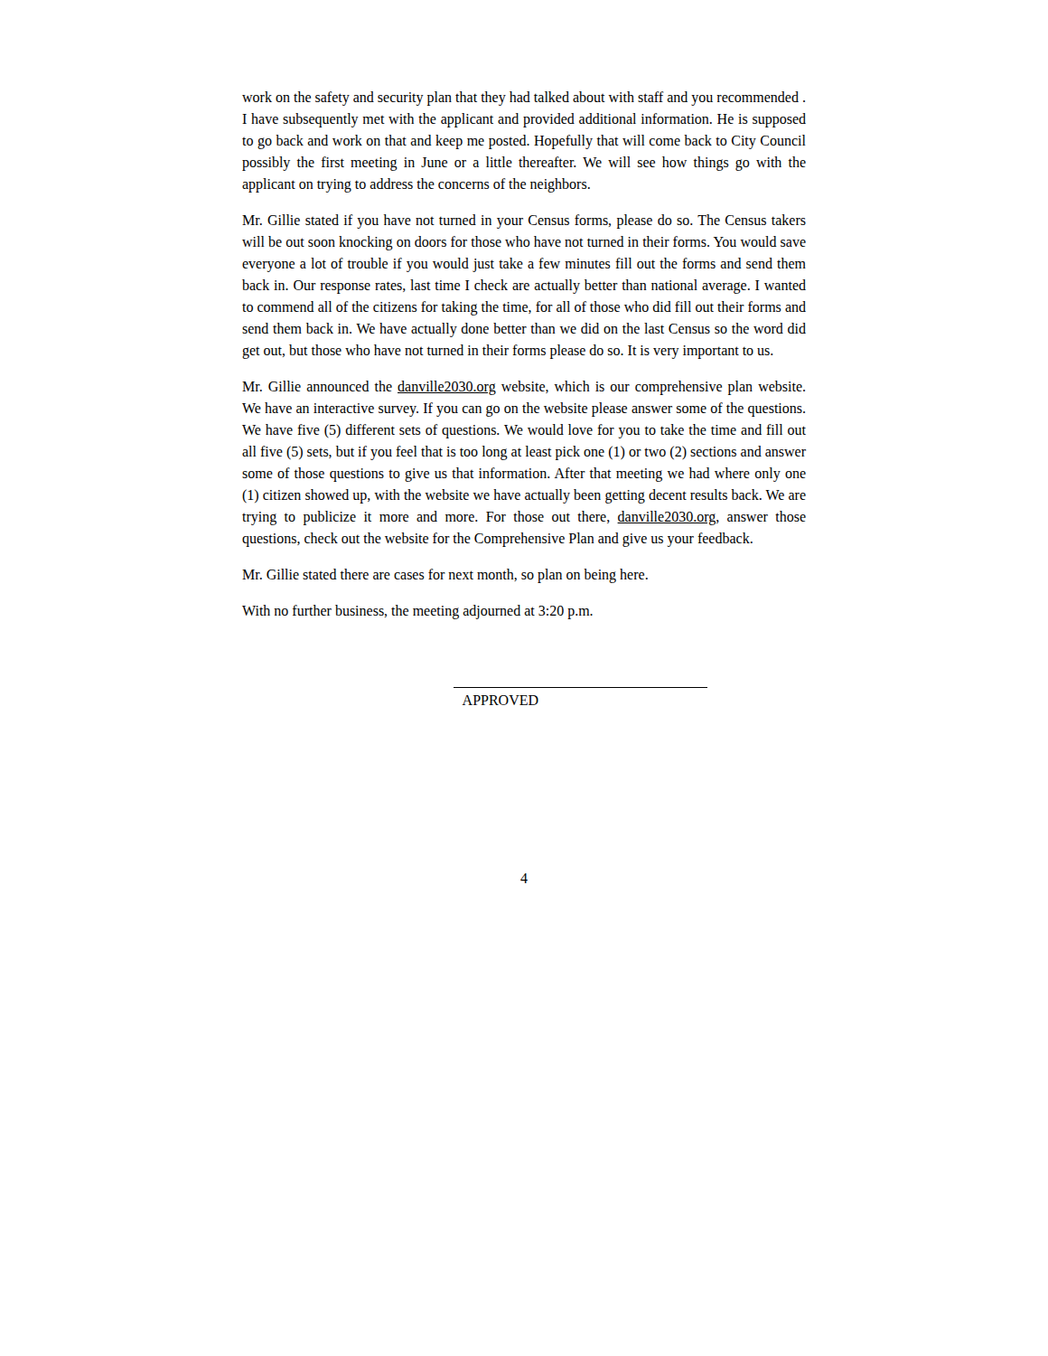work on the safety and security plan that they had talked about with staff and you recommended . I have subsequently met with the applicant and provided additional information. He is supposed to go back and work on that and keep me posted. Hopefully that will come back to City Council possibly the first meeting in June or a little thereafter. We will see how things go with the applicant on trying to address the concerns of the neighbors.
Mr. Gillie stated if you have not turned in your Census forms, please do so. The Census takers will be out soon knocking on doors for those who have not turned in their forms. You would save everyone a lot of trouble if you would just take a few minutes fill out the forms and send them back in. Our response rates, last time I check are actually better than national average. I wanted to commend all of the citizens for taking the time, for all of those who did fill out their forms and send them back in. We have actually done better than we did on the last Census so the word did get out, but those who have not turned in their forms please do so. It is very important to us.
Mr. Gillie announced the danville2030.org website, which is our comprehensive plan website. We have an interactive survey. If you can go on the website please answer some of the questions. We have five (5) different sets of questions. We would love for you to take the time and fill out all five (5) sets, but if you feel that is too long at least pick one (1) or two (2) sections and answer some of those questions to give us that information. After that meeting we had where only one (1) citizen showed up, with the website we have actually been getting decent results back. We are trying to publicize it more and more. For those out there, danville2030.org, answer those questions, check out the website for the Comprehensive Plan and give us your feedback.
Mr. Gillie stated there are cases for next month, so plan on being here.
With no further business, the meeting adjourned at 3:20 p.m.
APPROVED
4